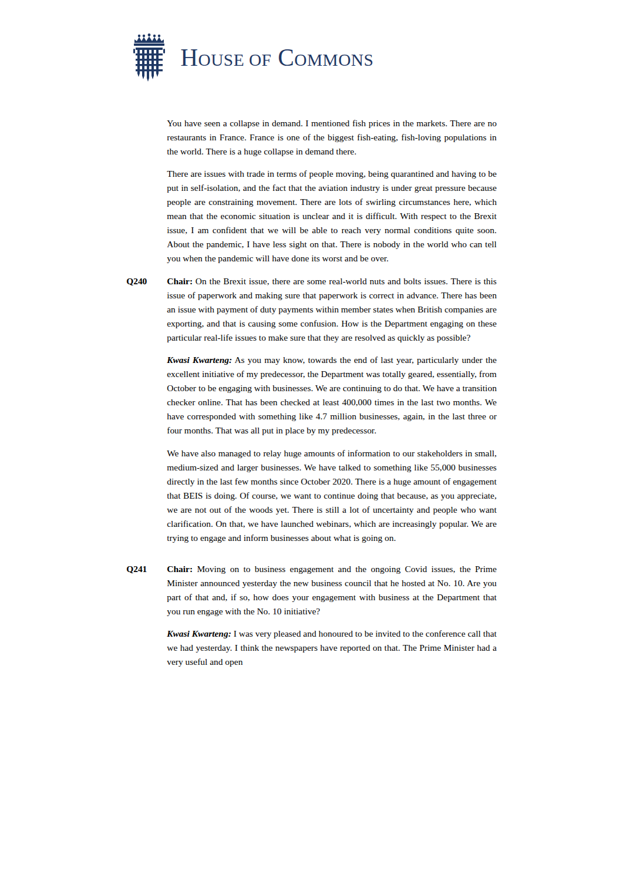HOUSE OF COMMONS
You have seen a collapse in demand. I mentioned fish prices in the markets. There are no restaurants in France. France is one of the biggest fish-eating, fish-loving populations in the world. There is a huge collapse in demand there.
There are issues with trade in terms of people moving, being quarantined and having to be put in self-isolation, and the fact that the aviation industry is under great pressure because people are constraining movement. There are lots of swirling circumstances here, which mean that the economic situation is unclear and it is difficult. With respect to the Brexit issue, I am confident that we will be able to reach very normal conditions quite soon. About the pandemic, I have less sight on that. There is nobody in the world who can tell you when the pandemic will have done its worst and be over.
Q240
Chair: On the Brexit issue, there are some real-world nuts and bolts issues. There is this issue of paperwork and making sure that paperwork is correct in advance. There has been an issue with payment of duty payments within member states when British companies are exporting, and that is causing some confusion. How is the Department engaging on these particular real-life issues to make sure that they are resolved as quickly as possible?
Kwasi Kwarteng: As you may know, towards the end of last year, particularly under the excellent initiative of my predecessor, the Department was totally geared, essentially, from October to be engaging with businesses. We are continuing to do that. We have a transition checker online. That has been checked at least 400,000 times in the last two months. We have corresponded with something like 4.7 million businesses, again, in the last three or four months. That was all put in place by my predecessor.
We have also managed to relay huge amounts of information to our stakeholders in small, medium-sized and larger businesses. We have talked to something like 55,000 businesses directly in the last few months since October 2020. There is a huge amount of engagement that BEIS is doing. Of course, we want to continue doing that because, as you appreciate, we are not out of the woods yet. There is still a lot of uncertainty and people who want clarification. On that, we have launched webinars, which are increasingly popular. We are trying to engage and inform businesses about what is going on.
Q241
Chair: Moving on to business engagement and the ongoing Covid issues, the Prime Minister announced yesterday the new business council that he hosted at No. 10. Are you part of that and, if so, how does your engagement with business at the Department that you run engage with the No. 10 initiative?
Kwasi Kwarteng: I was very pleased and honoured to be invited to the conference call that we had yesterday. I think the newspapers have reported on that. The Prime Minister had a very useful and open